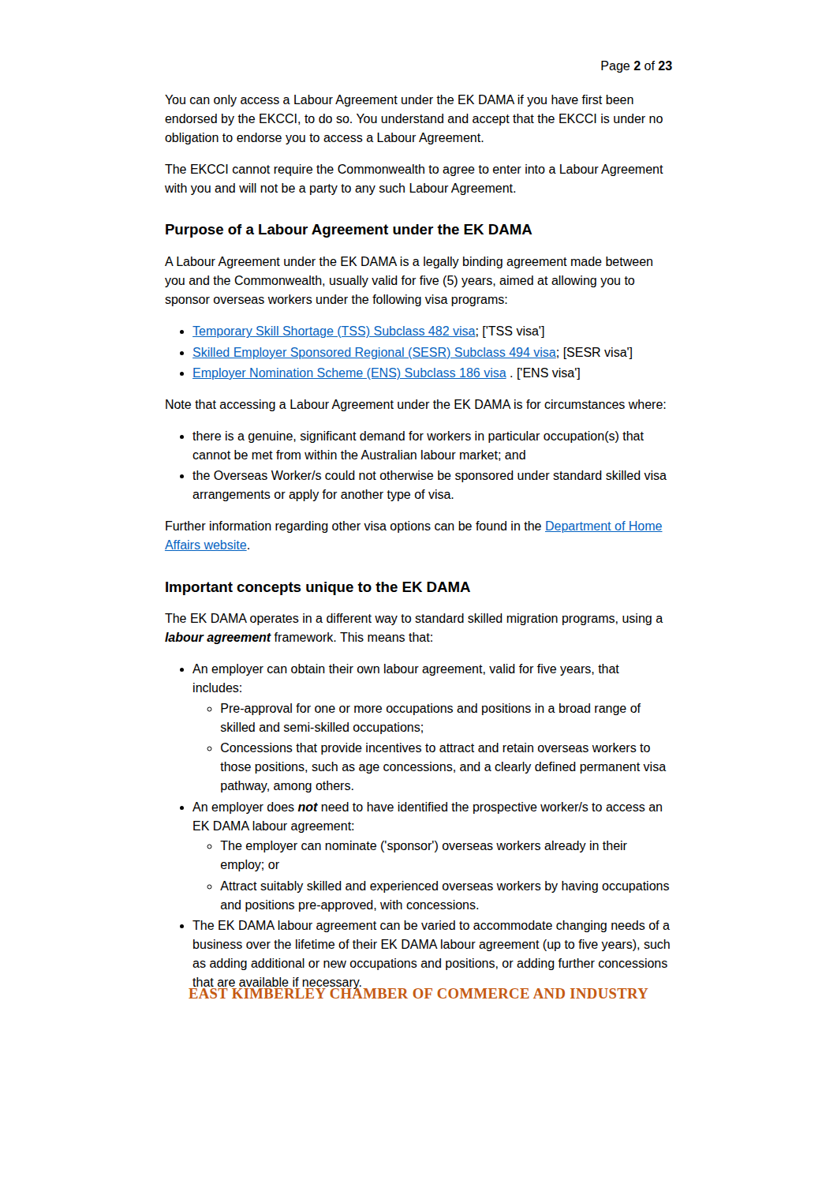Page 2 of 23
You can only access a Labour Agreement under the EK DAMA if you have first been endorsed by the EKCCI, to do so. You understand and accept that the EKCCI is under no obligation to endorse you to access a Labour Agreement.
The EKCCI cannot require the Commonwealth to agree to enter into a Labour Agreement with you and will not be a party to any such Labour Agreement.
Purpose of a Labour Agreement under the EK DAMA
A Labour Agreement under the EK DAMA is a legally binding agreement made between you and the Commonwealth, usually valid for five (5) years, aimed at allowing you to sponsor overseas workers under the following visa programs:
Temporary Skill Shortage (TSS) Subclass 482 visa; ['TSS visa']
Skilled Employer Sponsored Regional (SESR) Subclass 494 visa; [SESR visa']
Employer Nomination Scheme (ENS) Subclass 186 visa . ['ENS visa']
Note that accessing a Labour Agreement under the EK DAMA is for circumstances where:
there is a genuine, significant demand for workers in particular occupation(s) that cannot be met from within the Australian labour market; and
the Overseas Worker/s could not otherwise be sponsored under standard skilled visa arrangements or apply for another type of visa.
Further information regarding other visa options can be found in the Department of Home Affairs website.
Important concepts unique to the EK DAMA
The EK DAMA operates in a different way to standard skilled migration programs, using a labour agreement framework. This means that:
An employer can obtain their own labour agreement, valid for five years, that includes:
Pre-approval for one or more occupations and positions in a broad range of skilled and semi-skilled occupations;
Concessions that provide incentives to attract and retain overseas workers to those positions, such as age concessions, and a clearly defined permanent visa pathway, among others.
An employer does not need to have identified the prospective worker/s to access an EK DAMA labour agreement:
The employer can nominate ('sponsor') overseas workers already in their employ; or
Attract suitably skilled and experienced overseas workers by having occupations and positions pre-approved, with concessions.
The EK DAMA labour agreement can be varied to accommodate changing needs of a business over the lifetime of their EK DAMA labour agreement (up to five years), such as adding additional or new occupations and positions, or adding further concessions that are available if necessary.
EAST KIMBERLEY CHAMBER OF COMMERCE AND INDUSTRY